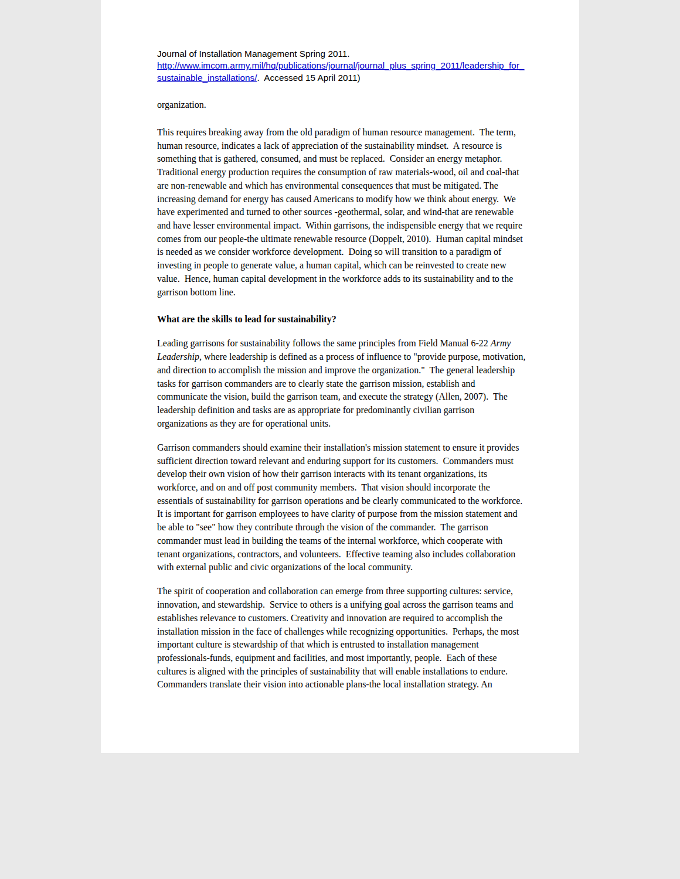Journal of Installation Management Spring 2011.
http://www.imcom.army.mil/hq/publications/journal/journal_plus_spring_2011/leadership_for_sustainable_installations/. Accessed 15 April 2011)
organization.
This requires breaking away from the old paradigm of human resource management. The term, human resource, indicates a lack of appreciation of the sustainability mindset. A resource is something that is gathered, consumed, and must be replaced. Consider an energy metaphor. Traditional energy production requires the consumption of raw materials-wood, oil and coal-that are non-renewable and which has environmental consequences that must be mitigated. The increasing demand for energy has caused Americans to modify how we think about energy. We have experimented and turned to other sources -geothermal, solar, and wind-that are renewable and have lesser environmental impact. Within garrisons, the indispensible energy that we require comes from our people-the ultimate renewable resource (Doppelt, 2010). Human capital mindset is needed as we consider workforce development. Doing so will transition to a paradigm of investing in people to generate value, a human capital, which can be reinvested to create new value. Hence, human capital development in the workforce adds to its sustainability and to the garrison bottom line.
What are the skills to lead for sustainability?
Leading garrisons for sustainability follows the same principles from Field Manual 6-22 Army Leadership, where leadership is defined as a process of influence to "provide purpose, motivation, and direction to accomplish the mission and improve the organization." The general leadership tasks for garrison commanders are to clearly state the garrison mission, establish and communicate the vision, build the garrison team, and execute the strategy (Allen, 2007). The leadership definition and tasks are as appropriate for predominantly civilian garrison organizations as they are for operational units.
Garrison commanders should examine their installation's mission statement to ensure it provides sufficient direction toward relevant and enduring support for its customers. Commanders must develop their own vision of how their garrison interacts with its tenant organizations, its workforce, and on and off post community members. That vision should incorporate the essentials of sustainability for garrison operations and be clearly communicated to the workforce. It is important for garrison employees to have clarity of purpose from the mission statement and be able to "see" how they contribute through the vision of the commander. The garrison commander must lead in building the teams of the internal workforce, which cooperate with tenant organizations, contractors, and volunteers. Effective teaming also includes collaboration with external public and civic organizations of the local community.
The spirit of cooperation and collaboration can emerge from three supporting cultures: service, innovation, and stewardship. Service to others is a unifying goal across the garrison teams and establishes relevance to customers. Creativity and innovation are required to accomplish the installation mission in the face of challenges while recognizing opportunities. Perhaps, the most important culture is stewardship of that which is entrusted to installation management professionals-funds, equipment and facilities, and most importantly, people. Each of these cultures is aligned with the principles of sustainability that will enable installations to endure. Commanders translate their vision into actionable plans-the local installation strategy. An